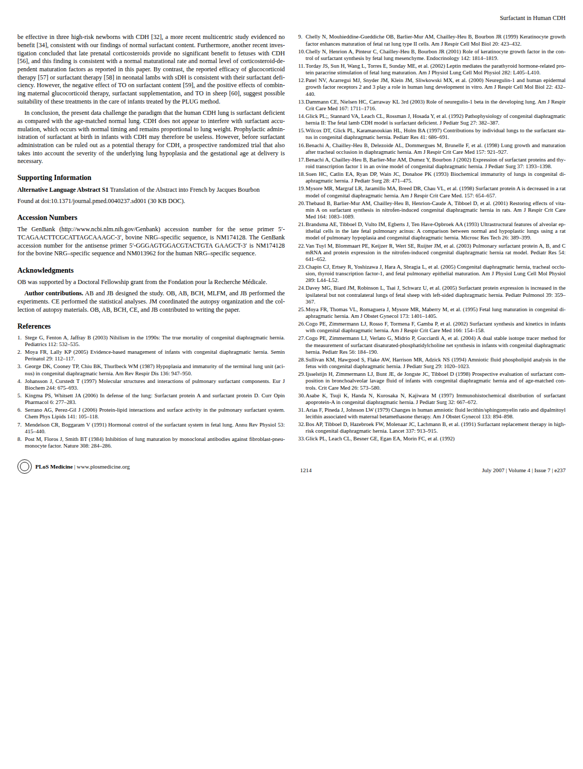Surfactant in Human CDH
be effective in three high-risk newborns with CDH [32], a more recent multicentric study evidenced no benefit [34], consistent with our findings of normal surfactant content. Furthermore, another recent investigation concluded that late prenatal corticosteroids provide no significant benefit to fetuses with CDH [56], and this finding is consistent with a normal maturational rate and normal level of corticosteroid-dependent maturation factors as reported in this paper. By contrast, the reported efficacy of glucocorticoid therapy [57] or surfactant therapy [58] in neonatal lambs with sDH is consistent with their surfactant deficiency. However, the negative effect of TO on surfactant content [59], and the positive effects of combining maternal glucocorticoid therapy, surfactant supplementation, and TO in sheep [60], suggest possible suitability of these treatments in the care of infants treated by the PLUG method.
In conclusion, the present data challenge the paradigm that the human CDH lung is surfactant deficient as compared with the age-matched normal lung. CDH does not appear to interfere with surfactant accumulation, which occurs with normal timing and remains proportional to lung weight. Prophylactic administration of surfactant at birth in infants with CDH may therefore be useless. However, before surfactant administration can be ruled out as a potential therapy for CDH, a prospective randomized trial that also takes into account the severity of the underlying lung hypoplasia and the gestational age at delivery is necessary.
Supporting Information
Alternative Language Abstract S1 Translation of the Abstract into French by Jacques Bourbon
Found at doi:10.1371/journal.pmed.0040237.sd001 (30 KB DOC).
Accession Numbers
The GenBank (http://www.ncbi.nlm.nih.gov/Genbank) accession number for the sense primer 5′-TCAGAACTTCGCATTAGCAAAGC-3′, bovine NRG–specific sequence, is NM174128. The GenBank accession number for the antisense primer 5′-GGGAGTGGACGTACTGTA GAAGCT-3′ is NM174128 for the bovine NRG–specific sequence and NM013962 for the human NRG–specific sequence.
Acknowledgments
OB was supported by a Doctoral Fellowship grant from the Fondation pour la Recherche Médicale.
Author contributions. AB and JB designed the study. OB, AB, BCH, MLFM, and JB performed the experiments. CE performed the statistical analyses. JM coordinated the autopsy organization and the collection of autopsy materials. OB, AB, BCH, CE, and JB contributed to writing the paper.
References
Stege G, Fenton A, Jaffray B (2003) Nihilism in the 1990s: The true mortality of congenital diaphragmatic hernia. Pediatrics 112: 532–535.
Moya FR, Lally KP (2005) Evidence-based management of infants with congenital diaphragmatic hernia. Semin Perinatol 29: 112–117.
George DK, Cooney TP, Chiu BK, Thurlbeck WM (1987) Hypoplasia and immaturity of the terminal lung unit (acinus) in congenital diaphragmatic hernia. Am Rev Respir Dis 136: 947–950.
Johansson J, Curstedt T (1997) Molecular structures and interactions of pulmonary surfactant components. Eur J Biochem 244: 675–693.
Kingma PS, Whitsett JA (2006) In defense of the lung: Surfactant protein A and surfactant protein D. Curr Opin Pharmacol 6: 277–283.
Serrano AG, Perez-Gil J (2006) Protein-lipid interactions and surface activity in the pulmonary surfactant system. Chem Phys Lipids 141: 105–118.
Mendelson CR, Boggaram V (1991) Hormonal control of the surfactant system in fetal lung. Annu Rev Physiol 53: 415–440.
Post M, Floros J, Smith BT (1984) Inhibition of lung maturation by monoclonal antibodies against fibroblast-pneumonocyte factor. Nature 308: 284–286.
Chelly N, Mouhieddine-Gueddiche OB, Barlier-Mur AM, Chailley-Heu B, Bourbon JR (1999) Keratinocyte growth factor enhances maturation of fetal rat lung type II cells. Am J Respir Cell Mol Biol 20: 423–432.
Chelly N, Henrion A, Pinteur C, Chailley-Heu B, Bourbon JR (2001) Role of keratinocyte growth factor in the control of surfactant synthesis by fetal lung mesenchyme. Endocrinology 142: 1814–1819.
Torday JS, Sun H, Wang L, Torres E, Sunday ME, et al. (2002) Leptin mediates the parathyroid hormone-related protein paracrine stimulation of fetal lung maturation. Am J Physiol Lung Cell Mol Physiol 282: L405–L410.
Patel NV, Acarregui MJ, Snyder JM, Klein JM, Sliwkowski MX, et al. (2000) Neuregulin-1 and human epidermal growth factor receptors 2 and 3 play a role in human lung development in vitro. Am J Respir Cell Mol Biol 22: 432–440.
Dammann CE, Nielsen HC, Carraway KL 3rd (2003) Role of neuregulin-1 beta in the developing lung. Am J Respir Crit Care Med 167: 1711–1716.
Glick PL;, Stannard VA, Leach CL, Rossman J, Hosada Y, et al. (1992) Pathophysiology of congenital diaphragmatic hernia II: The fetal lamb CDH model is surfactant deficient. J Pediatr Sug 27: 382–387.
Wilcox DT, Glick PL, Karamanoukian HL, Holm BA (1997) Contributions by individual lungs to the surfactant status in congenital diaphragmatic hernia. Pediatr Res 41: 686–691.
Benachi A, Chailley-Heu B, Delezoide AL, Dommergues M, Brunelle F, et al. (1998) Lung growth and maturation after tracheal occlusion in diaphragmatic hernia. Am J Respir Crit Care Med 157: 921–927.
Benachi A, Chailley-Heu B, Barlier-Mur AM, Dumez Y, Bourbon J (2002) Expression of surfactant proteins and thyroid transcription factor 1 in an ovine model of congenital diaphragmatic hernia. J Pediatr Surg 37: 1393–1398.
Suen HC, Catlin EA, Ryan DP, Wain JC, Donahoe PK (1993) Biochemical immaturity of lungs in congenital diaphragmatic hernia. J Pediatr Surg 28: 471–475.
Mysore MR, Margraf LR, Jaramillo MA, Breed DR, Chau VL, et al. (1998) Surfactant protein A is decreased in a rat model of congenital diaphragmatic hernia. Am J Respir Crit Care Med. 157: 654–657.
Thebaud B, Barlier-Mur AM, Chailley-Heu B, Henrion-Caude A, Tibboel D, et al. (2001) Restoring effects of vitamin A on surfactant synthesis in nitrofen-induced congenital diaphragmatic hernia in rats. Am J Respir Crit Care Med 164: 1083–1089.
Brandsma AE, Tibboel D, Vulto IM, Egberts J, Ten Have-Opbroek AA (1993) Ultrastructural features of alveolar epithelial cells in the late fetal pulmonary acinus: A comparison between normal and hypoplastic lungs using a rat model of pulmonary hypoplasia and congenital diaphragmatic hernia. Microsc Res Tech 26: 389–399.
Van Tuyl M, Blommaart PE, Keijzer R, Wert SE, Ruijter JM, et al. (2003) Pulmonary surfactant protein A, B, and C mRNA and protein expression in the nitrofen-induced congenital diaphragmatic hernia rat model. Pediatr Res 54: 641–652.
Chapin CJ, Ertsey R, Yoshizawa J, Hara A, Sbragia L, et al. (2005) Congenital diaphragmatic hernia, tracheal occlusion, thyroid transcription factor-1, and fetal pulmonary epithelial maturation. Am J Physiol Lung Cell Mol Physiol 289: L44–L52.
Davey MG, Biard JM, Robinson L, Tsai J, Schwarz U, et al. (2005) Surfactant protein expression is increased in the ipsilateral but not contralateral lungs of fetal sheep with left-sided diaphragmatic hernia. Pediatr Pulmonol 39: 359–367.
Moya FR, Thomas VL, Romaguera J, Mysore MR, Maberry M, et al. (1995) Fetal lung maturation in congenital diaphragmatic hernia. Am J Obstet Gynecol 173: 1401–1405.
Cogo PE, Zimmermann LJ, Rosso F, Tormena F, Gamba P, et al. (2002) Surfactant synthesis and kinetics in infants with congenital diaphragmatic hernia. Am J Respir Crit Care Med 166: 154–158.
Cogo PE, Zimmermann LJ, Verlato G, Midrio P, Gucciardi A, et al. (2004) A dual stable isotope tracer method for the measurement of surfactant disaturated-phosphatidylcholine net synthesis in infants with congenital diaphragmatic hernia. Pediatr Res 56: 184–190.
Sullivan KM, Hawgood S, Flake AW, Harrison MR, Adzick NS (1994) Amniotic fluid phospholipid analysis in the fetus with congenital diaphragmatic hernia. J Pediatr Surg 29: 1020–1023.
Ijsselstijn H, Zimmermann LJ, Bunt JE, de Jongste JC, Tibboel D (1998) Prospective evaluation of surfactant composition in bronchoalveolar lavage fluid of infants with congenital diaphragmatic hernia and of age-matched controls. Crit Care Med 26: 573–580.
Asabe K, Tsuji K, Handa N, Kurosaka N, Kajiwara M (1997) Immunohistochemical distribution of surfactant apoprotein-A in congenital diaphragmatic hernia. J Pediatr Surg 32: 667–672.
Arias F, Pineda J, Johnson LW (1979) Changes in human amniotic fluid lecithin/sphingomyelin ratio and dipalmitoyl lecithin associated with maternal betamethasone therapy. Am J Obstet Gynecol 133: 894–898.
Bos AP, Tibboel D, Hazebroek FW, Molenaar JC, Lachmann B, et al. (1991) Surfactant replacement therapy in high-risk congenital diaphragmatic hernia. Lancet 337: 913–915.
Glick PL, Leach CL, Besner GE, Egan EA, Morin FC, et al. (1992)
PLoS Medicine | www.plosmedicine.org
1214
July 2007 | Volume 4 | Issue 7 | e237